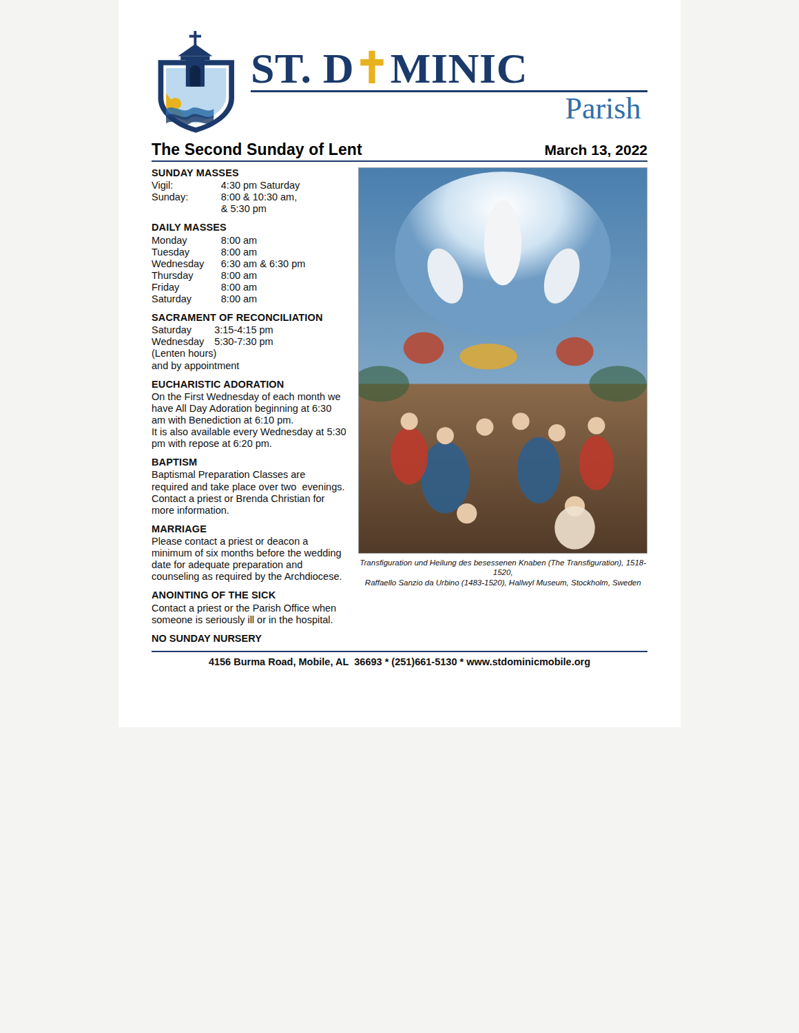ST. D✝MINIC
Parish
The Second Sunday of Lent
March 13, 2022
Sunday Masses
| Vigil: | 4:30 pm Saturday |
| Sunday: | 8:00 & 10:30 am, |
| | & 5:30 pm |
Daily Masses
| Monday | 8:00 am |
| Tuesday | 8:00 am |
| Wednesday | 6:30 am & 6:30 pm |
| Thursday | 8:00 am |
| Friday | 8:00 am |
| Saturday | 8:00 am |
Sacrament of Reconciliation
| Saturday | 3:15-4:15 pm |
| Wednesday | 5:30-7:30 pm |
(Lenten hours)
and by appointment
Eucharistic Adoration
On the First Wednesday of each month we have All Day Adoration beginning at 6:30 am with Benediction at 6:10 pm.
It is also available every Wednesday at 5:30 pm with repose at 6:20 pm.
Baptism
Baptismal Preparation Classes are required and take place over two evenings. Contact a priest or Brenda Christian for more information.
Marriage
Please contact a priest or deacon a minimum of six months before the wedding date for adequate preparation and counseling as required by the Archdiocese.
Anointing of the Sick
Contact a priest or the Parish Office when someone is seriously ill or in the hospital.
No Sunday Nursery
Transfiguration und Heilung des besessenen Knaben (The Transfiguration), 1518-1520,
Raffaello Sanzio da Urbino (1483-1520), Hallwyl Museum, Stockholm, Sweden
4156 Burma Road, Mobile, AL 36693 * (251)661-5130 * www.stdominicmobile.org